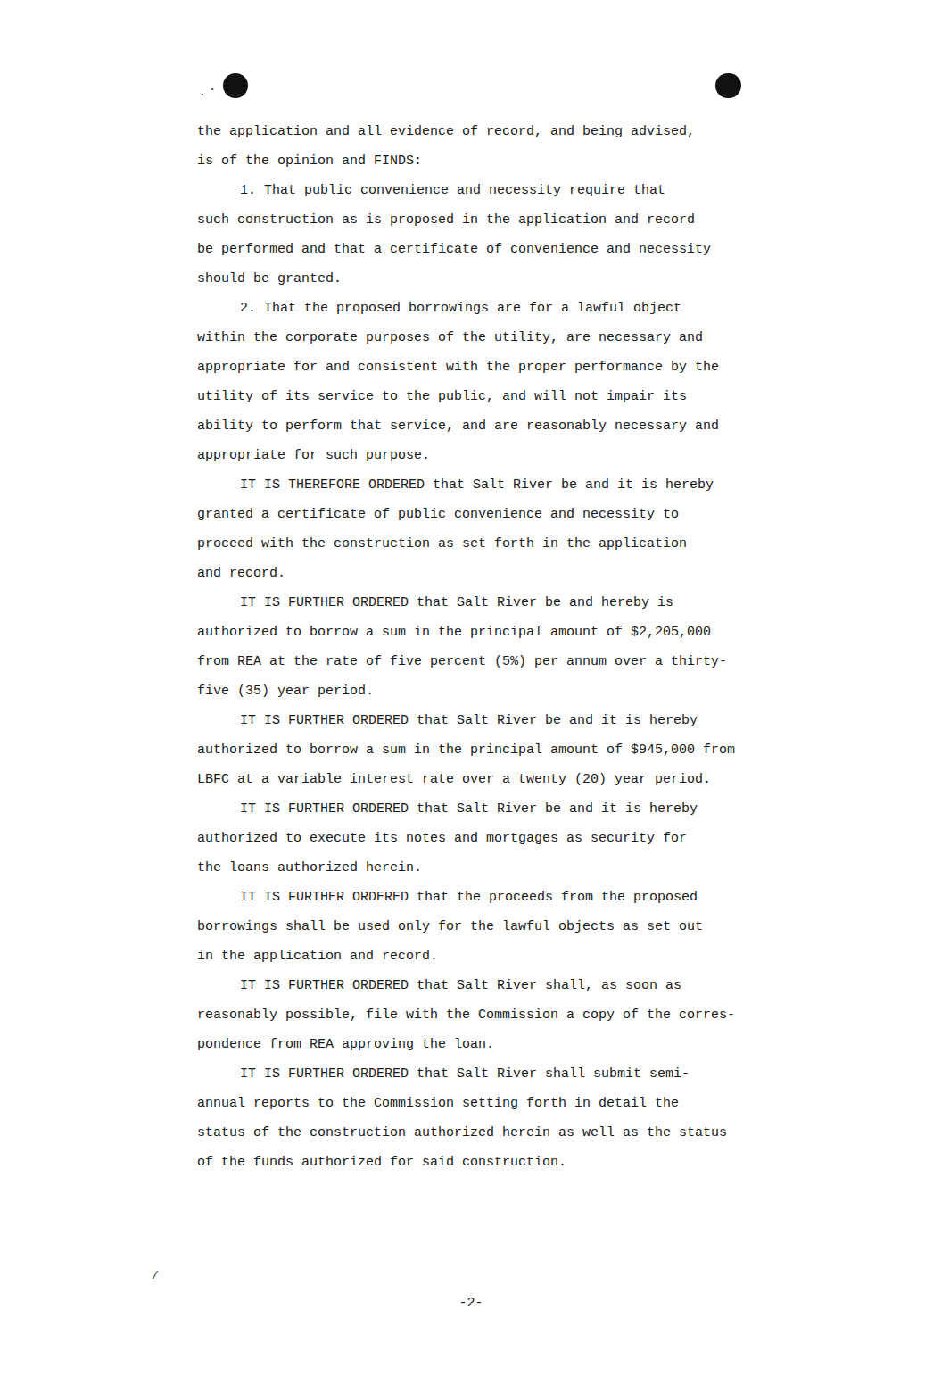. .
the application and all evidence of record, and being advised,
is of the opinion and FINDS:
1. That public convenience and necessity require that
such construction as is proposed in the application and record
be performed and that a certificate of convenience and necessity
should be granted.
2. That the proposed borrowings are for a lawful object
within the corporate purposes of the utility, are necessary and
appropriate for and consistent with the proper performance by the
utility of its service to the public, and will not impair its
ability to perform that service, and are reasonably necessary and
appropriate for such purpose.
IT IS THEREFORE ORDERED that Salt River be and it is hereby
granted a certificate of public convenience and necessity to
proceed with the construction as set forth in the application
and record.
IT IS FURTHER ORDERED that Salt River be and hereby is
authorized to borrow a sum in the principal amount of $2,205,000
from REA at the rate of five percent (5%) per annum over a thirty-
five (35) year period.
IT IS FURTHER ORDERED that Salt River be and it is hereby
authorized to borrow a sum in the principal amount of $945,000 from
LBFC at a variable interest rate over a twenty (20) year period.
IT IS FURTHER ORDERED that Salt River be and it is hereby
authorized to execute its notes and mortgages as security for
the loans authorized herein.
IT IS FURTHER ORDERED that the proceeds from the proposed
borrowings shall be used only for the lawful objects as set out
in the application and record.
IT IS FURTHER ORDERED that Salt River shall, as soon as
reasonably possible, file with the Commission a copy of the corres-
pondence from REA approving the loan.
IT IS FURTHER ORDERED that Salt River shall submit semi-
annual reports to the Commission setting forth in detail the
status of the construction authorized herein as well as the status
of the funds authorized for said construction.
/
-2-